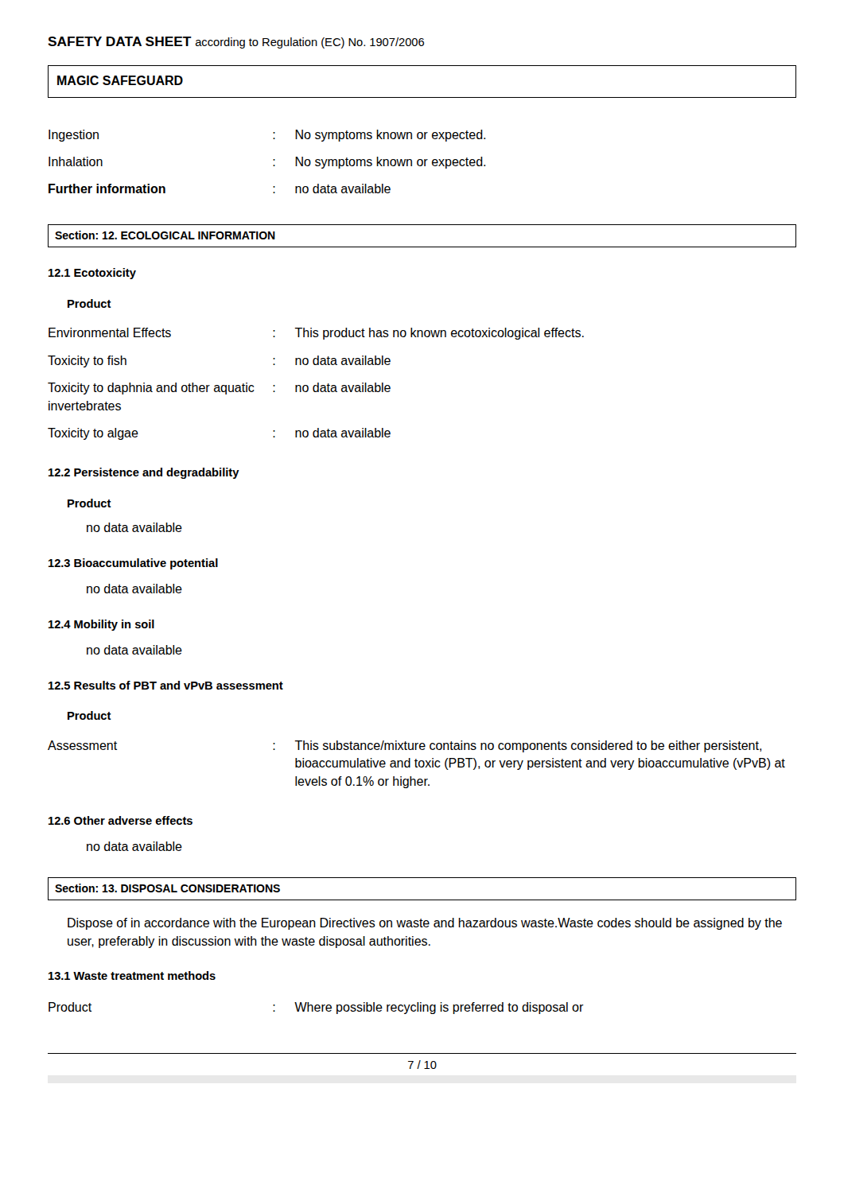SAFETY DATA SHEET according to Regulation (EC) No. 1907/2006
MAGIC SAFEGUARD
| Ingestion | : | No symptoms known or expected. |
| Inhalation | : | No symptoms known or expected. |
| Further information | : | no data available |
Section: 12. ECOLOGICAL INFORMATION
12.1 Ecotoxicity
Product
| Environmental Effects | : | This product has no known ecotoxicological effects. |
| Toxicity to fish | : | no data available |
| Toxicity to daphnia and other aquatic invertebrates | : | no data available |
| Toxicity to algae | : | no data available |
12.2 Persistence and degradability
Product
no data available
12.3 Bioaccumulative potential
no data available
12.4 Mobility in soil
no data available
12.5 Results of PBT and vPvB assessment
Product
| Assessment | : | This substance/mixture contains no components considered to be either persistent, bioaccumulative and toxic (PBT), or very persistent and very bioaccumulative (vPvB) at levels of 0.1% or higher. |
12.6 Other adverse effects
no data available
Section: 13. DISPOSAL CONSIDERATIONS
Dispose of in accordance with the European Directives on waste and hazardous waste.Waste codes should be assigned by the user, preferably in discussion with the waste disposal authorities.
13.1 Waste treatment methods
| Product | : | Where possible recycling is preferred to disposal or |
7 / 10